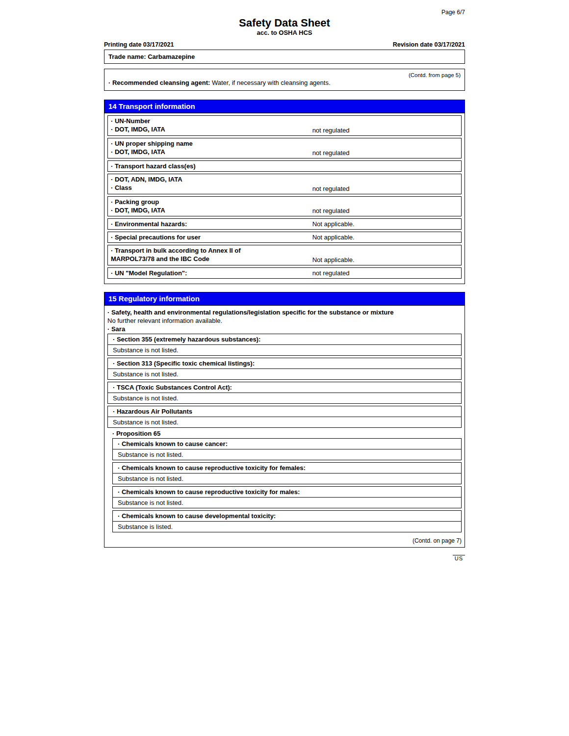Page 6/7
Safety Data Sheet
acc. to OSHA HCS
Printing date 03/17/2021 Revision date 03/17/2021
Trade name: Carbamazepine
(Contd. from page 5)
· Recommended cleansing agent: Water, if necessary with cleansing agents.
14 Transport information
· UN-Number · DOT, IMDG, IATA
not regulated
· UN proper shipping name · DOT, IMDG, IATA
not regulated
· Transport hazard class(es)
· DOT, ADN, IMDG, IATA · Class
not regulated
· Packing group · DOT, IMDG, IATA
not regulated
· Environmental hazards:
Not applicable.
· Special precautions for user
Not applicable.
· Transport in bulk according to Annex II of MARPOL73/78 and the IBC Code
Not applicable.
· UN "Model Regulation":
not regulated
15 Regulatory information
· Safety, health and environmental regulations/legislation specific for the substance or mixture
No further relevant information available.
· Sara
· Section 355 (extremely hazardous substances):
Substance is not listed.
· Section 313 (Specific toxic chemical listings):
Substance is not listed.
· TSCA (Toxic Substances Control Act):
Substance is not listed.
· Hazardous Air Pollutants
Substance is not listed.
· Proposition 65
· Chemicals known to cause cancer:
Substance is not listed.
· Chemicals known to cause reproductive toxicity for females:
Substance is not listed.
· Chemicals known to cause reproductive toxicity for males:
Substance is not listed.
· Chemicals known to cause developmental toxicity:
Substance is listed.
(Contd. on page 7)
US